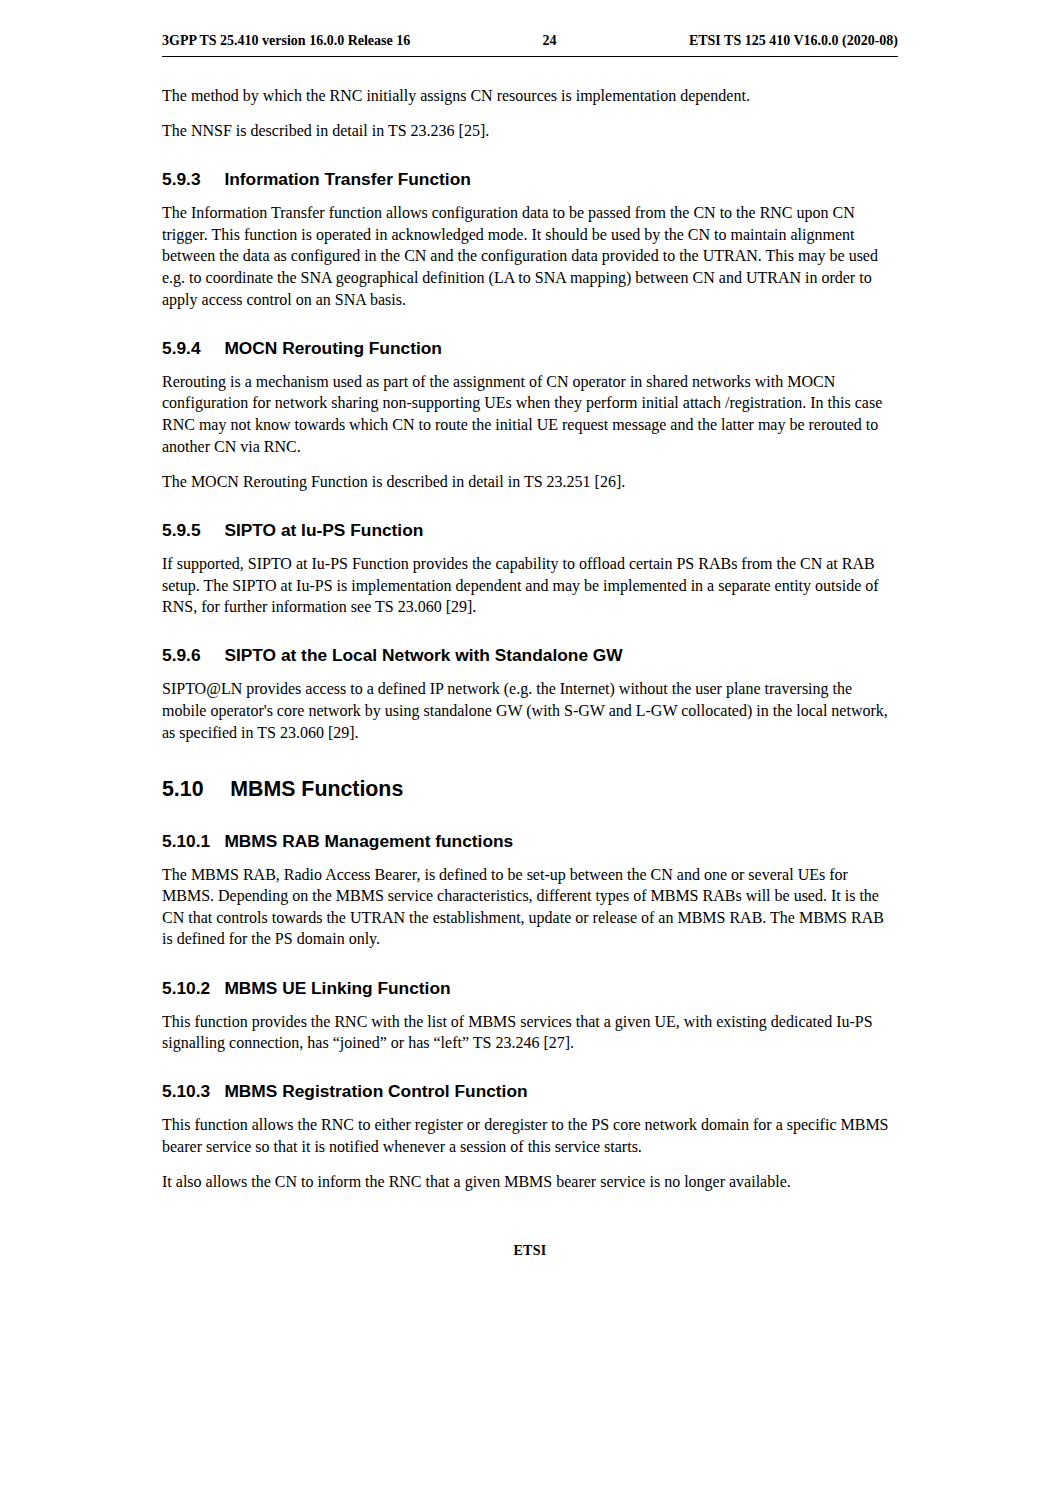3GPP TS 25.410 version 16.0.0 Release 16 24 ETSI TS 125 410 V16.0.0 (2020-08)
The method by which the RNC initially assigns CN resources is implementation dependent.
The NNSF is described in detail in TS 23.236 [25].
5.9.3 Information Transfer Function
The Information Transfer function allows configuration data to be passed from the CN to the RNC upon CN trigger. This function is operated in acknowledged mode. It should be used by the CN to maintain alignment between the data as configured in the CN and the configuration data provided to the UTRAN. This may be used e.g. to coordinate the SNA geographical definition (LA to SNA mapping) between CN and UTRAN in order to apply access control on an SNA basis.
5.9.4 MOCN Rerouting Function
Rerouting is a mechanism used as part of the assignment of CN operator in shared networks with MOCN configuration for network sharing non-supporting UEs when they perform initial attach /registration. In this case RNC may not know towards which CN to route the initial UE request message and the latter may be rerouted to another CN via RNC.
The MOCN Rerouting Function is described in detail in TS 23.251 [26].
5.9.5 SIPTO at Iu-PS Function
If supported, SIPTO at Iu-PS Function provides the capability to offload certain PS RABs from the CN at RAB setup. The SIPTO at Iu-PS is implementation dependent and may be implemented in a separate entity outside of RNS, for further information see TS 23.060 [29].
5.9.6 SIPTO at the Local Network with Standalone GW
SIPTO@LN provides access to a defined IP network (e.g. the Internet) without the user plane traversing the mobile operator's core network by using standalone GW (with S-GW and L-GW collocated) in the local network, as specified in TS 23.060 [29].
5.10 MBMS Functions
5.10.1 MBMS RAB Management functions
The MBMS RAB, Radio Access Bearer, is defined to be set-up between the CN and one or several UEs for MBMS. Depending on the MBMS service characteristics, different types of MBMS RABs will be used. It is the CN that controls towards the UTRAN the establishment, update or release of an MBMS RAB. The MBMS RAB is defined for the PS domain only.
5.10.2 MBMS UE Linking Function
This function provides the RNC with the list of MBMS services that a given UE, with existing dedicated Iu-PS signalling connection, has “joined” or has “left” TS 23.246 [27].
5.10.3 MBMS Registration Control Function
This function allows the RNC to either register or deregister to the PS core network domain for a specific MBMS bearer service so that it is notified whenever a session of this service starts.
It also allows the CN to inform the RNC that a given MBMS bearer service is no longer available.
ETSI